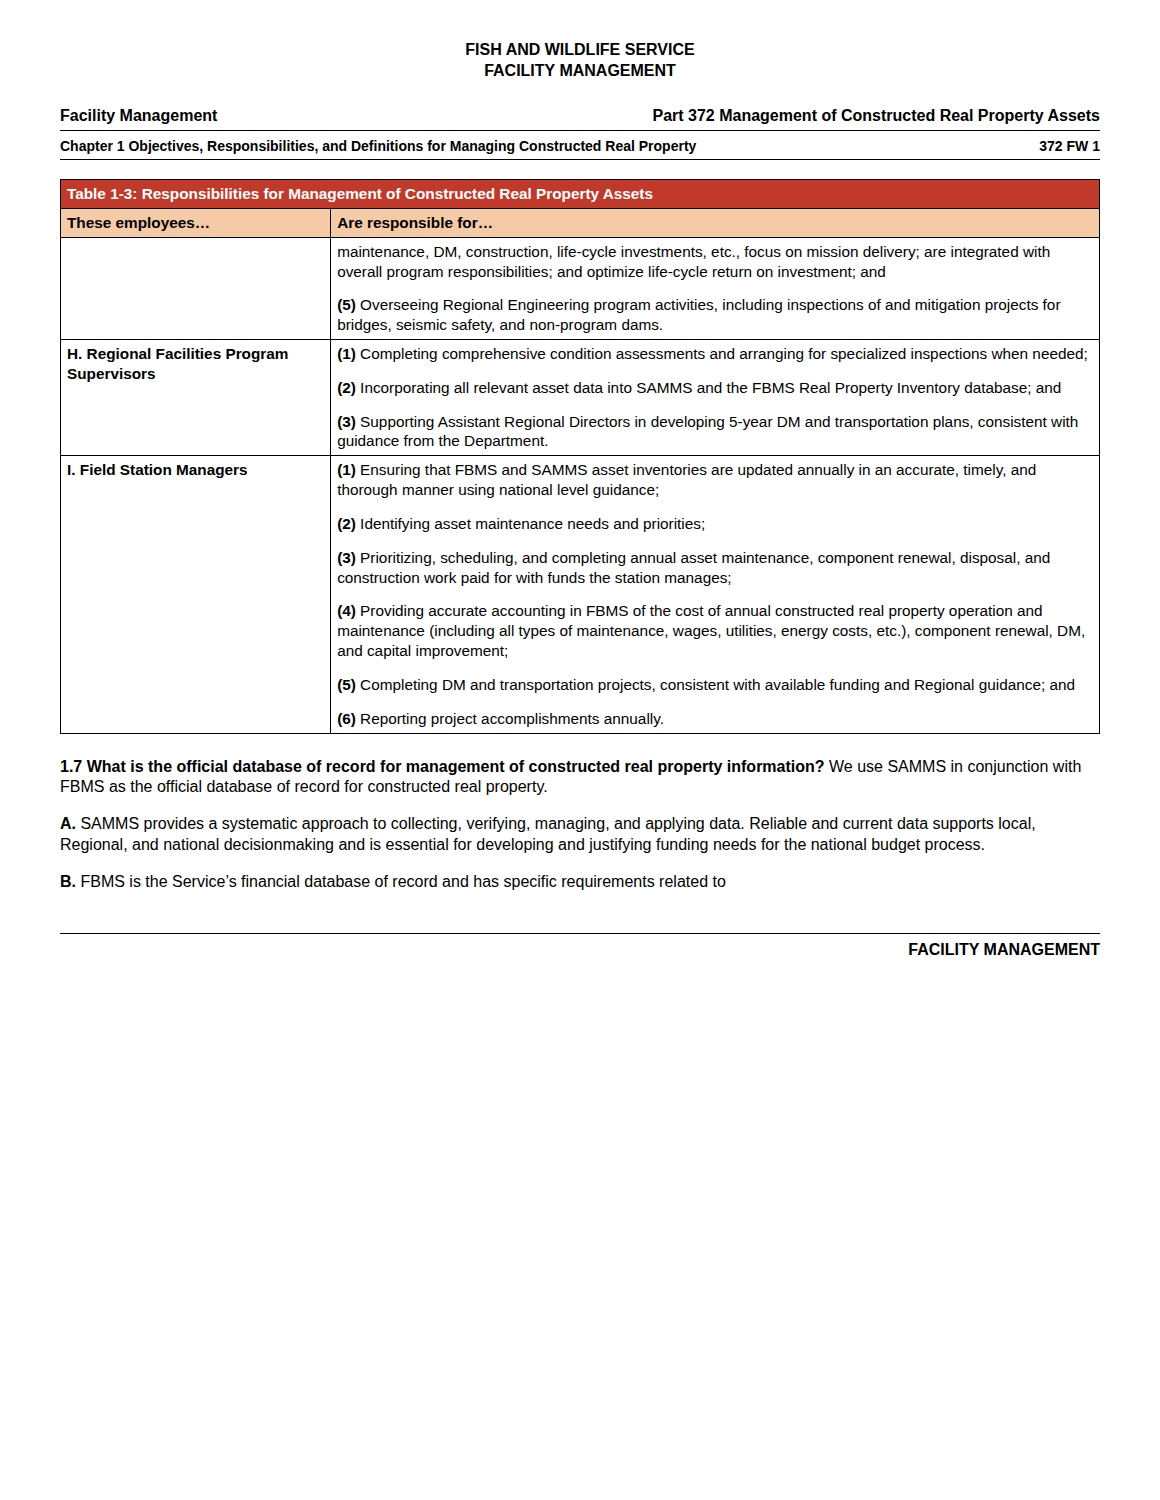FISH AND WILDLIFE SERVICE
FACILITY MANAGEMENT
Facility Management Part 372 Management of Constructed Real Property Assets
Chapter 1 Objectives, Responsibilities, and Definitions for Managing Constructed Real Property 372 FW 1
Table 1-3: Responsibilities for Management of Constructed Real Property Assets
| These employees… | Are responsible for… |
| --- | --- |
| | maintenance, DM, construction, life-cycle investments, etc., focus on mission delivery; are integrated with overall program responsibilities; and optimize life-cycle return on investment; and (5) Overseeing Regional Engineering program activities, including inspections of and mitigation projects for bridges, seismic safety, and non-program dams. |
| H. Regional Facilities Program Supervisors | (1) Completing comprehensive condition assessments and arranging for specialized inspections when needed; (2) Incorporating all relevant asset data into SAMMS and the FBMS Real Property Inventory database; and (3) Supporting Assistant Regional Directors in developing 5-year DM and transportation plans, consistent with guidance from the Department. |
| I. Field Station Managers | (1) Ensuring that FBMS and SAMMS asset inventories are updated annually in an accurate, timely, and thorough manner using national level guidance; (2) Identifying asset maintenance needs and priorities; (3) Prioritizing, scheduling, and completing annual asset maintenance, component renewal, disposal, and construction work paid for with funds the station manages; (4) Providing accurate accounting in FBMS of the cost of annual constructed real property operation and maintenance (including all types of maintenance, wages, utilities, energy costs, etc.), component renewal, DM, and capital improvement; (5) Completing DM and transportation projects, consistent with available funding and Regional guidance; and (6) Reporting project accomplishments annually. |
1.7 What is the official database of record for management of constructed real property information? We use SAMMS in conjunction with FBMS as the official database of record for constructed real property.
A. SAMMS provides a systematic approach to collecting, verifying, managing, and applying data. Reliable and current data supports local, Regional, and national decisionmaking and is essential for developing and justifying funding needs for the national budget process.
B. FBMS is the Service’s financial database of record and has specific requirements related to
FACILITY MANAGEMENT